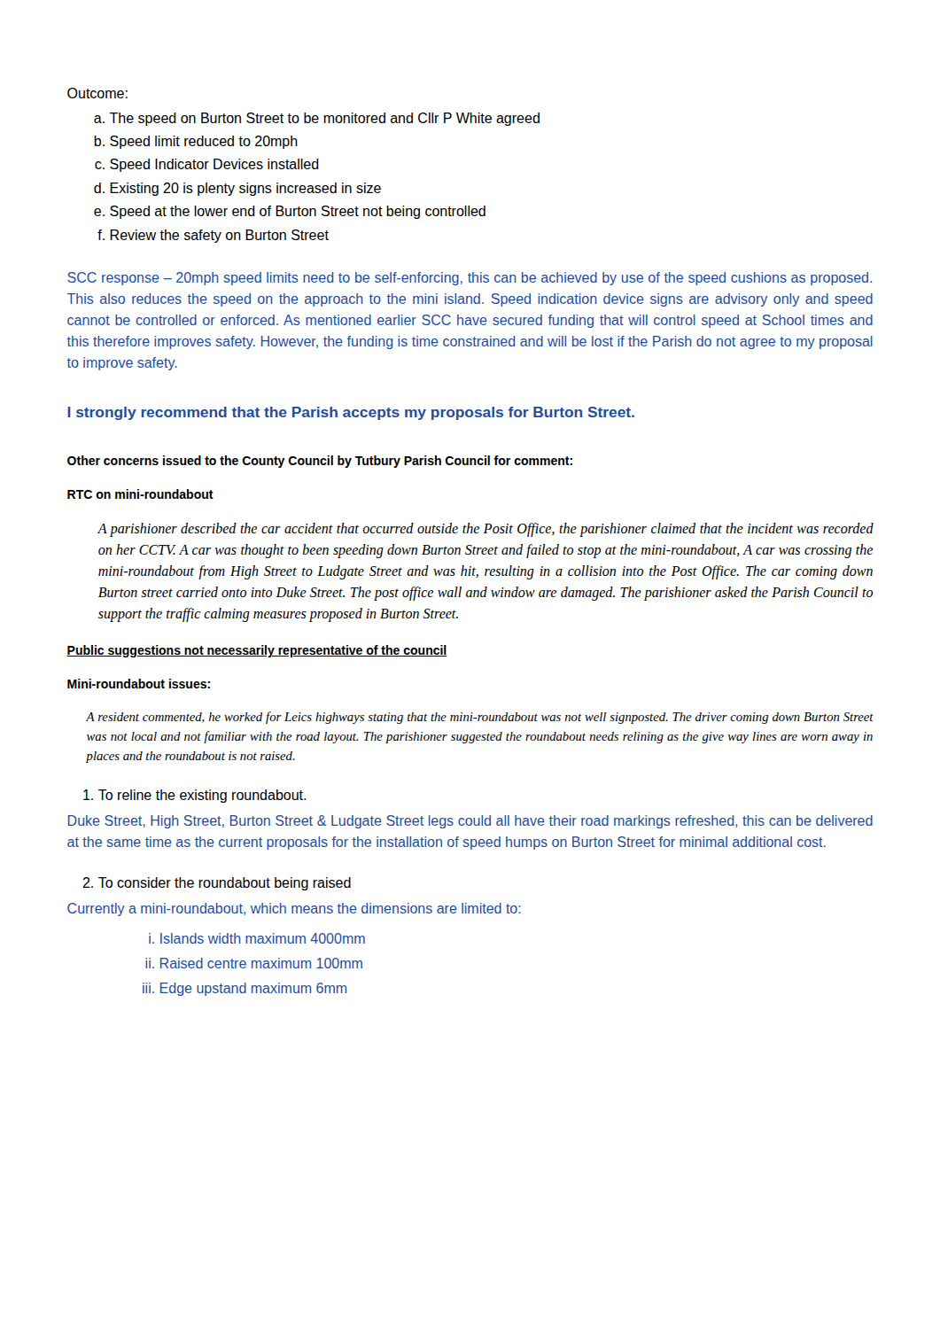Outcome:
The speed on Burton Street to be monitored and Cllr P White agreed
Speed limit reduced to 20mph
Speed Indicator Devices installed
Existing 20 is plenty signs increased in size
Speed at the lower end of Burton Street not being controlled
Review the safety on Burton Street
SCC response – 20mph speed limits need to be self-enforcing, this can be achieved by use of the speed cushions as proposed. This also reduces the speed on the approach to the mini island. Speed indication device signs are advisory only and speed cannot be controlled or enforced. As mentioned earlier SCC have secured funding that will control speed at School times and this therefore improves safety. However, the funding is time constrained and will be lost if the Parish do not agree to my proposal to improve safety.
I strongly recommend that the Parish accepts my proposals for Burton Street.
Other concerns issued to the County Council by Tutbury Parish Council for comment:
RTC on mini-roundabout
A parishioner described the car accident that occurred outside the Posit Office, the parishioner claimed that the incident was recorded on her CCTV. A car was thought to been speeding down Burton Street and failed to stop at the mini-roundabout, A car was crossing the mini-roundabout from High Street to Ludgate Street and was hit, resulting in a collision into the Post Office. The car coming down Burton street carried onto into Duke Street. The post office wall and window are damaged. The parishioner asked the Parish Council to support the traffic calming measures proposed in Burton Street.
Public suggestions not necessarily representative of the council
Mini-roundabout issues:
A resident commented, he worked for Leics highways stating that the mini-roundabout was not well signposted. The driver coming down Burton Street was not local and not familiar with the road layout. The parishioner suggested the roundabout needs relining as the give way lines are worn away in places and the roundabout is not raised.
To reline the existing roundabout.
Duke Street, High Street, Burton Street & Ludgate Street legs could all have their road markings refreshed, this can be delivered at the same time as the current proposals for the installation of speed humps on Burton Street for minimal additional cost.
To consider the roundabout being raised
Currently a mini-roundabout, which means the dimensions are limited to:
Islands width maximum 4000mm
Raised centre maximum 100mm
Edge upstand maximum 6mm